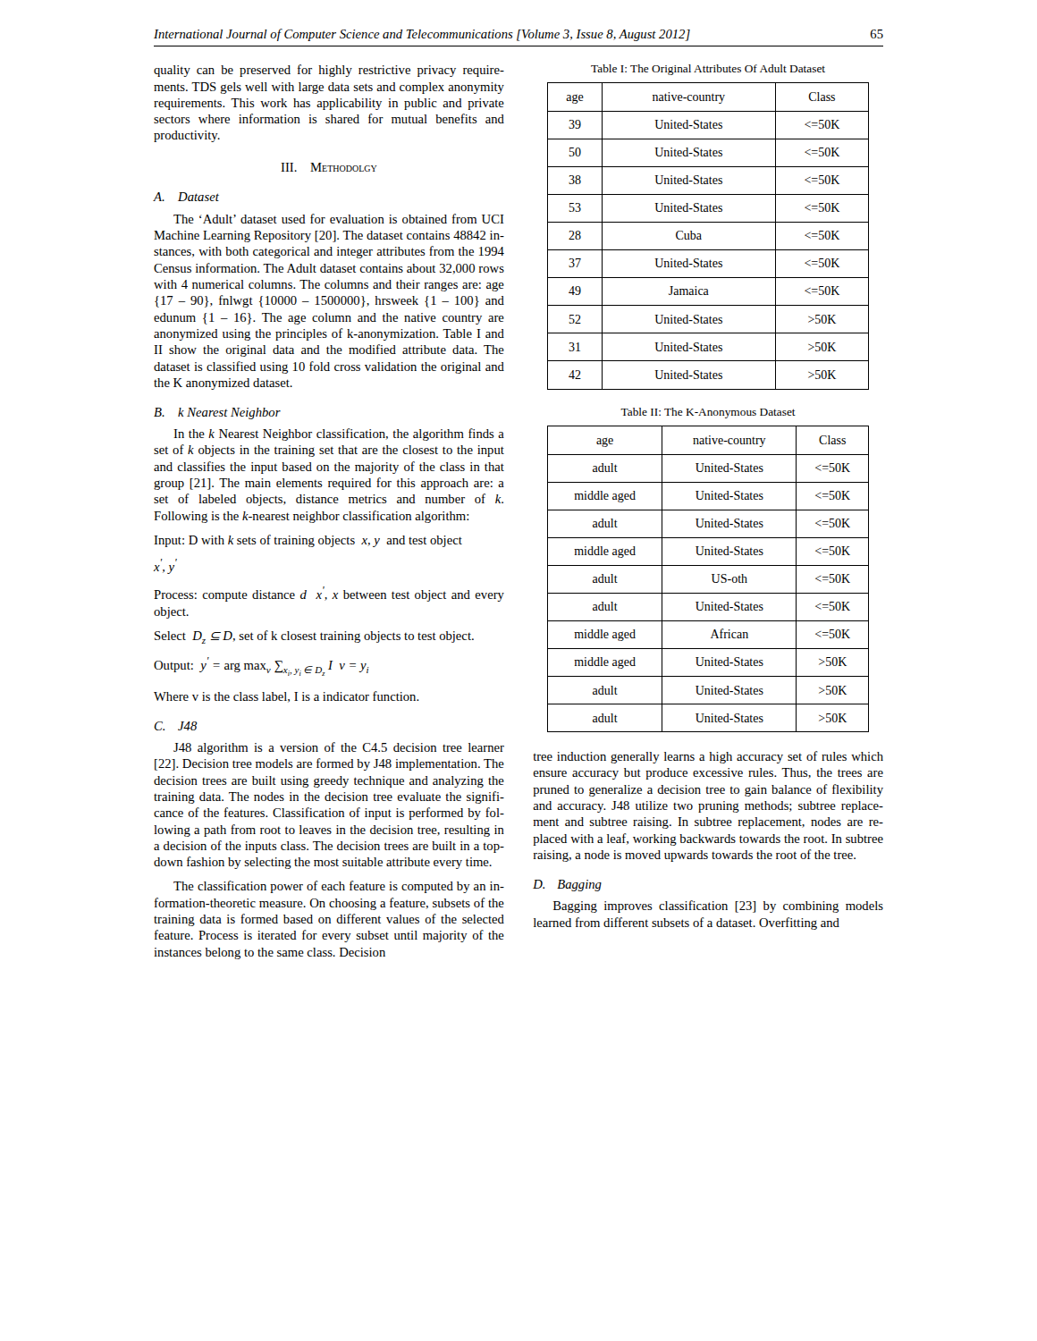International Journal of Computer Science and Telecommunications [Volume 3, Issue 8, August 2012] 65
quality can be preserved for highly restrictive privacy requirements. TDS gels well with large data sets and complex anonymity requirements. This work has applicability in public and private sectors where information is shared for mutual benefits and productivity.
III. Methodolgy
A. Dataset
The ‘Adult’ dataset used for evaluation is obtained from UCI Machine Learning Repository [20]. The dataset contains 48842 instances, with both categorical and integer attributes from the 1994 Census information. The Adult dataset contains about 32,000 rows with 4 numerical columns. The columns and their ranges are: age {17 – 90}, fnlwgt {10000 – 1500000}, hrsweek {1 – 100} and edunum {1 – 16}. The age column and the native country are anonymized using the principles of k-anonymization. Table I and II show the original data and the modified attribute data. The dataset is classified using 10 fold cross validation the original and the K anonymized dataset.
B. k Nearest Neighbor
In the k Nearest Neighbor classification, the algorithm finds a set of k objects in the training set that are the closest to the input and classifies the input based on the majority of the class in that group [21]. The main elements required for this approach are: a set of labeled objects, distance metrics and number of k. Following is the k-nearest neighbor classification algorithm:
Input: D with k sets of training objects x, y and test object
x', y'
Process: compute distance d x', x between test object and every object.
Select Dz ⊆ D, set of k closest training objects to test object.
Output: y' = arg maxv ∑xi, yi ∈ Dz I v = yi
Where v is the class label, I is a indicator function.
C. J48
J48 algorithm is a version of the C4.5 decision tree learner [22]. Decision tree models are formed by J48 implementation. The decision trees are built using greedy technique and analyzing the training data. The nodes in the decision tree evaluate the significance of the features. Classification of input is performed by following a path from root to leaves in the decision tree, resulting in a decision of the inputs class. The decision trees are built in a top-down fashion by selecting the most suitable attribute every time.
The classification power of each feature is computed by an information-theoretic measure. On choosing a feature, subsets of the training data is formed based on different values of the selected feature. Process is iterated for every subset until majority of the instances belong to the same class. Decision
Table I: The Original Attributes Of Adult Dataset
| age | native-country | Class |
| --- | --- | --- |
| 39 | United-States | <=50K |
| 50 | United-States | <=50K |
| 38 | United-States | <=50K |
| 53 | United-States | <=50K |
| 28 | Cuba | <=50K |
| 37 | United-States | <=50K |
| 49 | Jamaica | <=50K |
| 52 | United-States | >50K |
| 31 | United-States | >50K |
| 42 | United-States | >50K |
Table II: The K-Anonymous Dataset
| age | native-country | Class |
| --- | --- | --- |
| adult | United-States | <=50K |
| middle aged | United-States | <=50K |
| adult | United-States | <=50K |
| middle aged | United-States | <=50K |
| adult | US-oth | <=50K |
| adult | United-States | <=50K |
| middle aged | African | <=50K |
| middle aged | United-States | >50K |
| adult | United-States | >50K |
| adult | United-States | >50K |
tree induction generally learns a high accuracy set of rules which ensure accuracy but produce excessive rules. Thus, the trees are pruned to generalize a decision tree to gain balance of flexibility and accuracy. J48 utilize two pruning methods; subtree replacement and subtree raising. In subtree replacement, nodes are replaced with a leaf, working backwards towards the root. In subtree raising, a node is moved upwards towards the root of the tree.
D. Bagging
Bagging improves classification [23] by combining models learned from different subsets of a dataset. Overfitting and